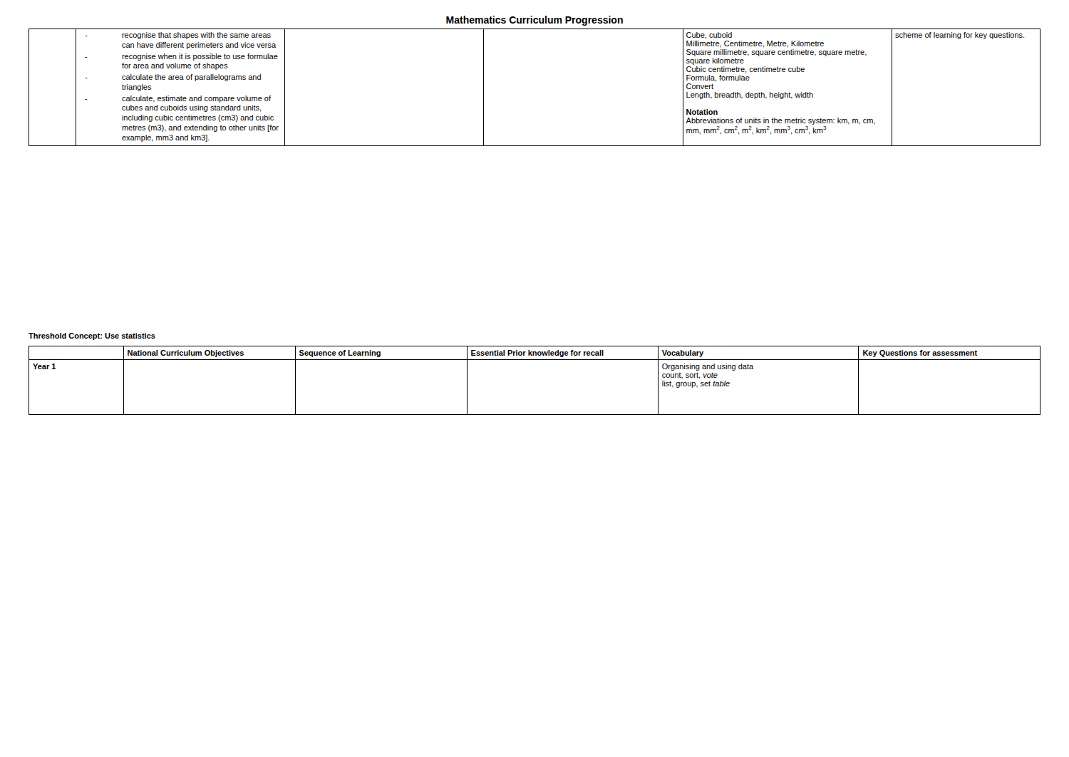Mathematics Curriculum Progression
| | recognise that shapes with the same areas can have different perimeters and vice versa recognise when it is possible to use formulae for area and volume of shapes calculate the area of parallelograms and triangles calculate, estimate and compare volume of cubes and cuboids using standard units, including cubic centimetres (cm3) and cubic metres (m3), and extending to other units [for example, mm3 and km3]. | | | Cube, cuboid Millimetre, Centimetre, Metre, Kilometre Square millimetre, square centimetre, square metre, square kilometre Cubic centimetre, centimetre cube Formula, formulae Convert Length, breadth, depth, height, width Notation Abbreviations of units in the metric system: km, m, cm, mm, mm 2 , cm 2 , m 2 , km 2 , mm 3 , cm 3 , km 3 | scheme of learning for key questions. |
Threshold Concept: Use statistics
| | National Curriculum Objectives | Sequence of Learning | Essential Prior knowledge for recall | Vocabulary | Key Questions for assessment |
| --- | --- | --- | --- | --- | --- |
| Year 1 | | | | Organising and using data count, sort, vote list, group, set table | |